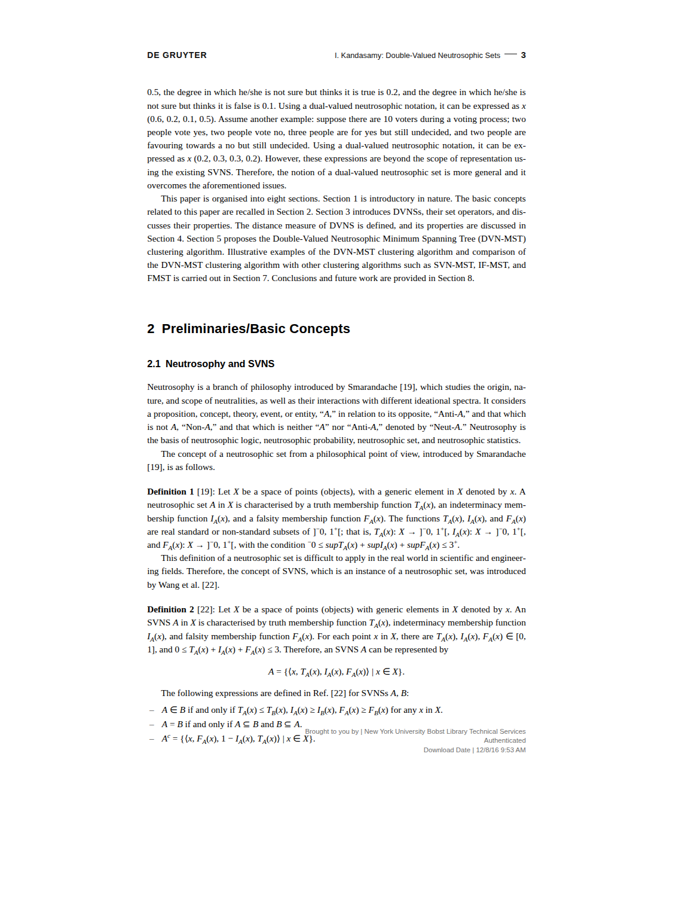De Gruyter
I. Kandasamy: Double-Valued Neutrosophic Sets 3
0.5, the degree in which he/she is not sure but thinks it is true is 0.2, and the degree in which he/she is not sure but thinks it is false is 0.1. Using a dual-valued neutrosophic notation, it can be expressed as x (0.6, 0.2, 0.1, 0.5). Assume another example: suppose there are 10 voters during a voting process; two people vote yes, two people vote no, three people are for yes but still undecided, and two people are favouring towards a no but still undecided. Using a dual-valued neutrosophic notation, it can be expressed as x (0.2, 0.3, 0.3, 0.2). However, these expressions are beyond the scope of representation using the existing SVNS. Therefore, the notion of a dual-valued neutrosophic set is more general and it overcomes the aforementioned issues.
This paper is organised into eight sections. Section 1 is introductory in nature. The basic concepts related to this paper are recalled in Section 2. Section 3 introduces DVNSs, their set operators, and discusses their properties. The distance measure of DVNS is defined, and its properties are discussed in Section 4. Section 5 proposes the Double-Valued Neutrosophic Minimum Spanning Tree (DVN-MST) clustering algorithm. Illustrative examples of the DVN-MST clustering algorithm and comparison of the DVN-MST clustering algorithm with other clustering algorithms such as SVN-MST, IF-MST, and FMST is carried out in Section 7. Conclusions and future work are provided in Section 8.
2 Preliminaries/Basic Concepts
2.1 Neutrosophy and SVNS
Neutrosophy is a branch of philosophy introduced by Smarandache [19], which studies the origin, nature, and scope of neutralities, as well as their interactions with different ideational spectra. It considers a proposition, concept, theory, event, or entity, “A,” in relation to its opposite, “Anti-A,” and that which is not A, “Non-A,” and that which is neither “A” nor “Anti-A,” denoted by “Neut-A.” Neutrosophy is the basis of neutrosophic logic, neutrosophic probability, neutrosophic set, and neutrosophic statistics.
The concept of a neutrosophic set from a philosophical point of view, introduced by Smarandache [19], is as follows.
Definition 1 [19]: Let X be a space of points (objects), with a generic element in X denoted by x. A neutrosophic set A in X is characterised by a truth membership function TA(x), an indeterminacy membership function IA(x), and a falsity membership function FA(x). The functions TA(x), IA(x), and FA(x) are real standard or non-standard subsets of ]−0, 1+[; that is, TA(x): X → ]−0, 1+[, IA(x): X → ]−0, 1+[, and FA(x): X → ]−0, 1+[, with the condition −0 ≤ supTA(x) + supIA(x) + supFA(x) ≤ 3+.
This definition of a neutrosophic set is difficult to apply in the real world in scientific and engineering fields. Therefore, the concept of SVNS, which is an instance of a neutrosophic set, was introduced by Wang et al. [22].
Definition 2 [22]: Let X be a space of points (objects) with generic elements in X denoted by x. An SVNS A in X is characterised by truth membership function TA(x), indeterminacy membership function IA(x), and falsity membership function FA(x). For each point x in X, there are TA(x), IA(x), FA(x) ∈ [0, 1], and 0 ≤ TA(x) + IA(x) + FA(x) ≤ 3. Therefore, an SVNS A can be represented by
A = {⟨x, TA(x), IA(x), FA(x)⟩ | x ∈ X}.
The following expressions are defined in Ref. [22] for SVNSs A, B:
A ∈ B if and only if TA(x) ≤ TB(x), IA(x) ≥ IB(x), FA(x) ≥ FB(x) for any x in X.
A = B if and only if A ⊆ B and B ⊆ A.
Ac = {⟨x, FA(x), 1 − IA(x), TA(x)⟩ | x ∈ X}.
Brought to you by | New York University Bobst Library Technical Services
Authenticated
Download Date | 12/8/16 9:53 AM